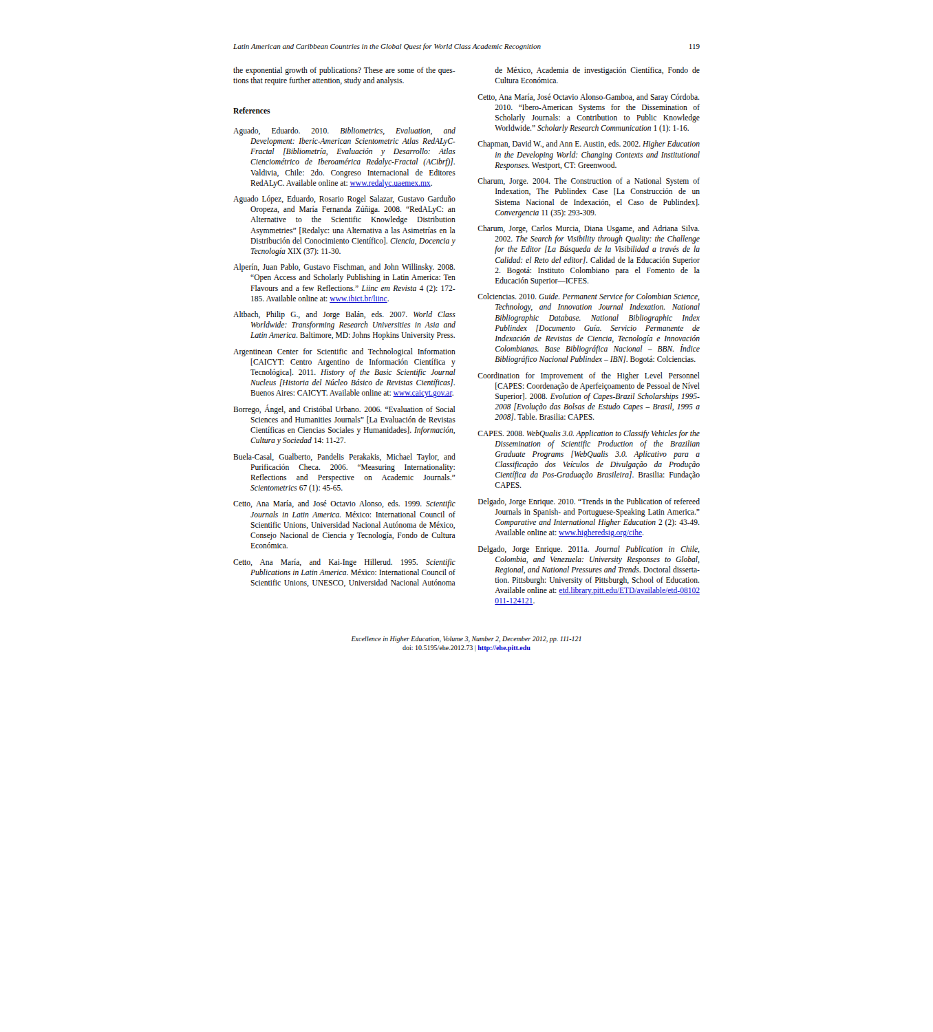Latin American and Caribbean Countries in the Global Quest for World Class Academic Recognition 119
the exponential growth of publications? These are some of the questions that require further attention, study and analysis.
References
Aguado, Eduardo. 2010. Bibliometrics, Evaluation, and Development: Iberic-American Scientometric Atlas RedALyC-Fractal [Bibliometría, Evaluación y Desarrollo: Atlas Cienciométrico de Iberoamérica Redalyc-Fractal (ACibrf)]. Valdivia, Chile: 2do. Congreso Internacional de Editores RedALyC. Available online at: www.redalyc.uaemex.mx.
Aguado López, Eduardo, Rosario Rogel Salazar, Gustavo Garduño Oropeza, and María Fernanda Zúñiga. 2008. “RedALyC: an Alternative to the Scientific Knowledge Distribution Asymmetries” [Redalyc: una Alternativa a las Asimetrías en la Distribución del Conocimiento Científico]. Ciencia, Docencia y Tecnología XIX (37): 11-30.
Alperín, Juan Pablo, Gustavo Fischman, and John Willinsky. 2008. “Open Access and Scholarly Publishing in Latin America: Ten Flavours and a few Reflections.” Liinc em Revista 4 (2): 172-185. Available online at: www.ibict.br/liinc.
Altbach, Philip G., and Jorge Balán, eds. 2007. World Class Worldwide: Transforming Research Universities in Asia and Latin America. Baltimore, MD: Johns Hopkins University Press.
Argentinean Center for Scientific and Technological Information [CAICYT: Centro Argentino de Información Científica y Tecnológica]. 2011. History of the Basic Scientific Journal Nucleus [Historia del Núcleo Básico de Revistas Científicas]. Buenos Aires: CAICYT. Available online at: www.caicyt.gov.ar.
Borrego, Ángel, and Cristóbal Urbano. 2006. “Evaluation of Social Sciences and Humanities Journals” [La Evaluación de Revistas Científicas en Ciencias Sociales y Humanidades]. Información, Cultura y Sociedad 14: 11-27.
Buela-Casal, Gualberto, Pandelis Perakakis, Michael Taylor, and Purificación Checa. 2006. “Measuring Internationality: Reflections and Perspective on Academic Journals.” Scientometrics 67 (1): 45-65.
Cetto, Ana María, and José Octavio Alonso, eds. 1999. Scientific Journals in Latin America. México: International Council of Scientific Unions, Universidad Nacional Autónoma de México, Consejo Nacional de Ciencia y Tecnología, Fondo de Cultura Económica.
Cetto, Ana María, and Kai-Inge Hillerud. 1995. Scientific Publications in Latin America. México: International Council of Scientific Unions, UNESCO, Universidad Nacional Autónoma de México, Academia de investigación Científica, Fondo de Cultura Económica.
Cetto, Ana María, José Octavio Alonso-Gamboa, and Saray Córdoba. 2010. “Ibero-American Systems for the Dissemination of Scholarly Journals: a Contribution to Public Knowledge Worldwide.” Scholarly Research Communication 1 (1): 1-16.
Chapman, David W., and Ann E. Austin, eds. 2002. Higher Education in the Developing World: Changing Contexts and Institutional Responses. Westport, CT: Greenwood.
Charum, Jorge. 2004. The Construction of a National System of Indexation, The Publindex Case [La Construcción de un Sistema Nacional de Indexación, el Caso de Publindex]. Convergencia 11 (35): 293-309.
Charum, Jorge, Carlos Murcia, Diana Usgame, and Adriana Silva. 2002. The Search for Visibility through Quality: the Challenge for the Editor [La Búsqueda de la Visibilidad a través de la Calidad: el Reto del editor]. Calidad de la Educación Superior 2. Bogotá: Instituto Colombiano para el Fomento de la Educación Superior—ICFES.
Colciencias. 2010. Guide. Permanent Service for Colombian Science, Technology, and Innovation Journal Indexation. National Bibliographic Database. National Bibliographic Index Publindex [Documento Guía. Servicio Permanente de Indexación de Revistas de Ciencia, Tecnología e Innovación Colombianas. Base Bibliográfica Nacional – BBN. Índice Bibliográfico Nacional Publindex – IBN]. Bogotá: Colciencias.
Coordination for Improvement of the Higher Level Personnel [CAPES: Coordenação de Aperfeiçoamento de Pessoal de Nível Superior]. 2008. Evolution of Capes-Brazil Scholarships 1995-2008 [Evolução das Bolsas de Estudo Capes – Brasil, 1995 a 2008]. Table. Brasilia: CAPES.
CAPES. 2008. WebQualis 3.0. Application to Classify Vehicles for the Dissemination of Scientific Production of the Brazilian Graduate Programs [WebQualis 3.0. Aplicativo para a Classificação dos Veículos de Divulgação da Produção Científica da Pos-Graduação Brasileira]. Brasilia: Fundação CAPES.
Delgado, Jorge Enrique. 2010. “Trends in the Publication of refereed Journals in Spanish- and Portuguese-Speaking Latin America.” Comparative and International Higher Education 2 (2): 43-49. Available online at: www.higheredsig.org/cihe.
Delgado, Jorge Enrique. 2011a. Journal Publication in Chile, Colombia, and Venezuela: University Responses to Global, Regional, and National Pressures and Trends. Doctoral dissertation. Pittsburgh: University of Pittsburgh, School of Education. Available online at: etd.library.pitt.edu/ETD/available/etd-08102011-124121.
Excellence in Higher Education, Volume 3, Number 2, December 2012, pp. 111-121
doi: 10.5195/ehe.2012.73 | http://ehe.pitt.edu